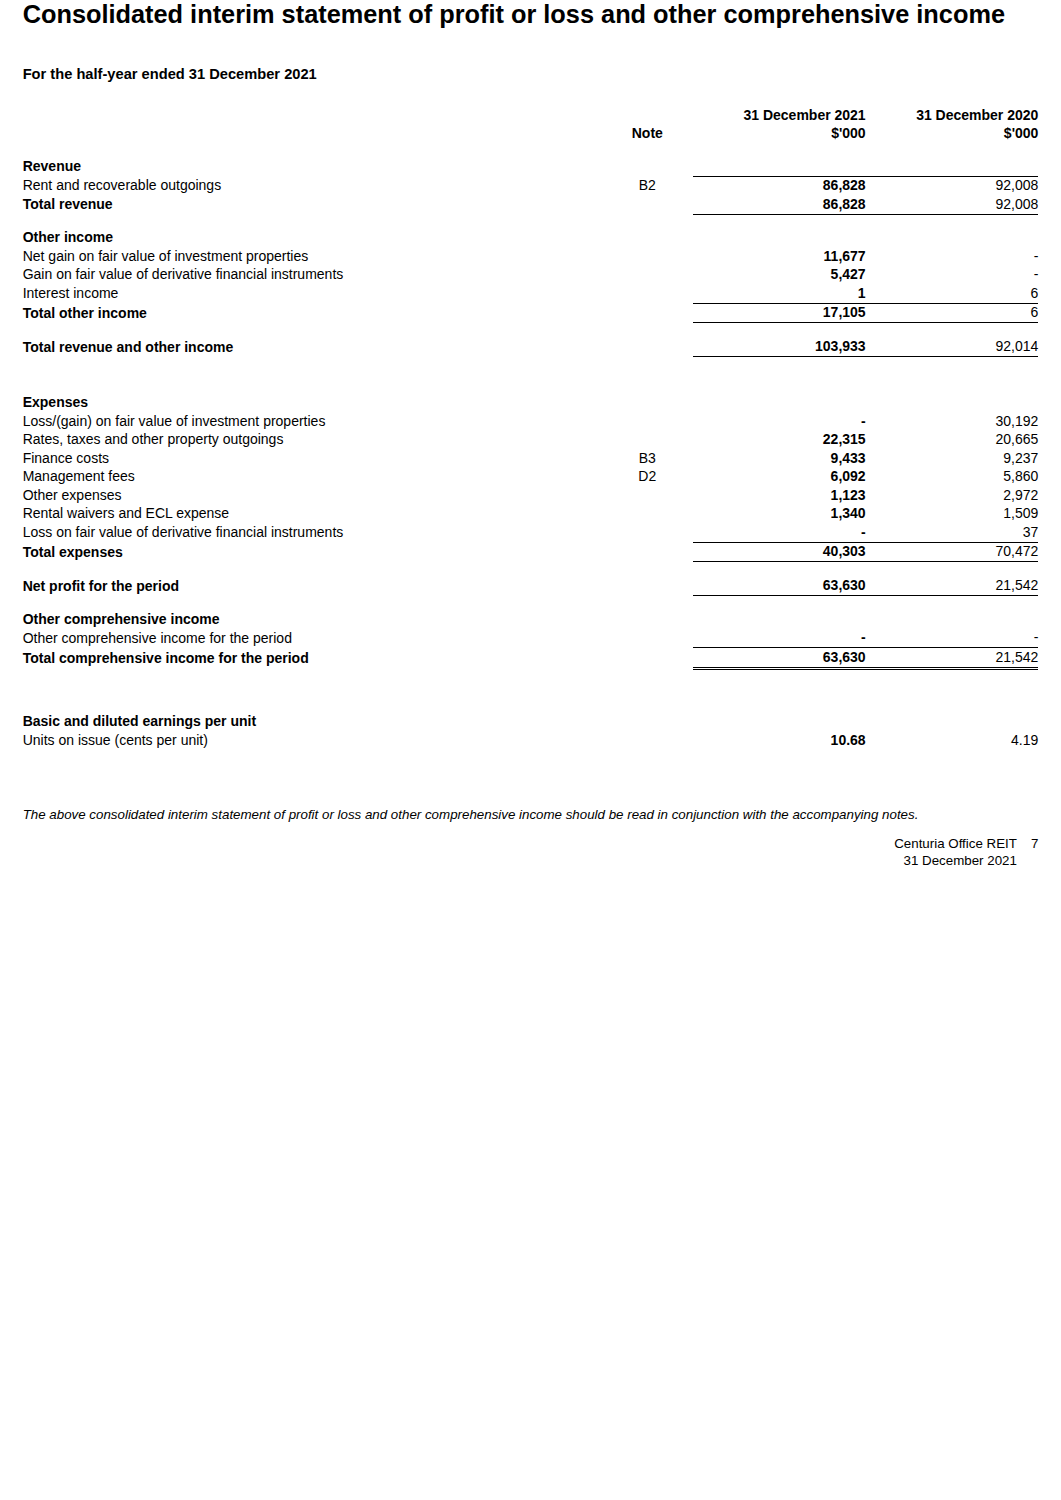Consolidated interim statement of profit or loss and other comprehensive income
For the half-year ended 31 December 2021
| | | 31 December 2021 | 31 December 2020 |
| | Note | $'000 | $'000 |
| Revenue | | | |
| Rent and recoverable outgoings | B2 | 86,828 | 92,008 |
| Total revenue | | 86,828 | 92,008 |
| Other income | | | |
| Net gain on fair value of investment properties | | 11,677 | - |
| Gain on fair value of derivative financial instruments | | 5,427 | - |
| Interest income | | 1 | 6 |
| Total other income | | 17,105 | 6 |
| Total revenue and other income | | 103,933 | 92,014 |
| Expenses | | | |
| Loss/(gain) on fair value of investment properties | | - | 30,192 |
| Rates, taxes and other property outgoings | | 22,315 | 20,665 |
| Finance costs | B3 | 9,433 | 9,237 |
| Management fees | D2 | 6,092 | 5,860 |
| Other expenses | | 1,123 | 2,972 |
| Rental waivers and ECL expense | | 1,340 | 1,509 |
| Loss on fair value of derivative financial instruments | | - | 37 |
| Total expenses | | 40,303 | 70,472 |
| Net profit for the period | | 63,630 | 21,542 |
| Other comprehensive income | | | |
| Other comprehensive income for the period | | - | - |
| Total comprehensive income for the period | | 63,630 | 21,542 |
| Basic and diluted earnings per unit | | | |
| Units on issue (cents per unit) | | 10.68 | 4.19 |
The above consolidated interim statement of profit or loss and other comprehensive income should be read in conjunction with the accompanying notes.
Centuria Office REIT
31 December 2021
7